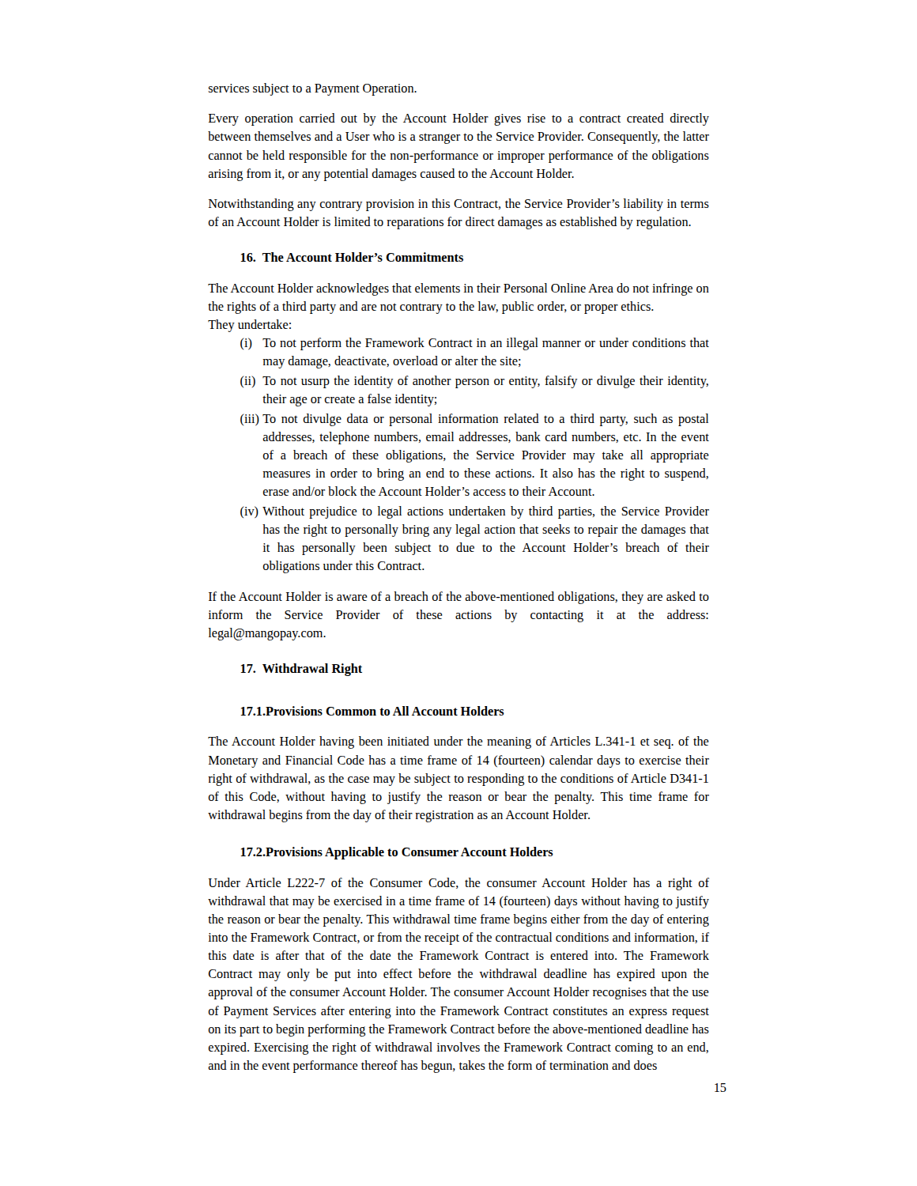services subject to a Payment Operation.
Every operation carried out by the Account Holder gives rise to a contract created directly between themselves and a User who is a stranger to the Service Provider. Consequently, the latter cannot be held responsible for the non-performance or improper performance of the obligations arising from it, or any potential damages caused to the Account Holder.
Notwithstanding any contrary provision in this Contract, the Service Provider’s liability in terms of an Account Holder is limited to reparations for direct damages as established by regulation.
16. The Account Holder’s Commitments
The Account Holder acknowledges that elements in their Personal Online Area do not infringe on the rights of a third party and are not contrary to the law, public order, or proper ethics.
They undertake:
(i) To not perform the Framework Contract in an illegal manner or under conditions that may damage, deactivate, overload or alter the site;
(ii) To not usurp the identity of another person or entity, falsify or divulge their identity, their age or create a false identity;
(iii) To not divulge data or personal information related to a third party, such as postal addresses, telephone numbers, email addresses, bank card numbers, etc. In the event of a breach of these obligations, the Service Provider may take all appropriate measures in order to bring an end to these actions. It also has the right to suspend, erase and/or block the Account Holder’s access to their Account.
(iv) Without prejudice to legal actions undertaken by third parties, the Service Provider has the right to personally bring any legal action that seeks to repair the damages that it has personally been subject to due to the Account Holder’s breach of their obligations under this Contract.
If the Account Holder is aware of a breach of the above-mentioned obligations, they are asked to inform the Service Provider of these actions by contacting it at the address: legal@mangopay.com.
17. Withdrawal Right
17.1.Provisions Common to All Account Holders
The Account Holder having been initiated under the meaning of Articles L.341-1 et seq. of the Monetary and Financial Code has a time frame of 14 (fourteen) calendar days to exercise their right of withdrawal, as the case may be subject to responding to the conditions of Article D341-1 of this Code, without having to justify the reason or bear the penalty. This time frame for withdrawal begins from the day of their registration as an Account Holder.
17.2.Provisions Applicable to Consumer Account Holders
Under Article L222-7 of the Consumer Code, the consumer Account Holder has a right of withdrawal that may be exercised in a time frame of 14 (fourteen) days without having to justify the reason or bear the penalty. This withdrawal time frame begins either from the day of entering into the Framework Contract, or from the receipt of the contractual conditions and information, if this date is after that of the date the Framework Contract is entered into. The Framework Contract may only be put into effect before the withdrawal deadline has expired upon the approval of the consumer Account Holder. The consumer Account Holder recognises that the use of Payment Services after entering into the Framework Contract constitutes an express request on its part to begin performing the Framework Contract before the above-mentioned deadline has expired. Exercising the right of withdrawal involves the Framework Contract coming to an end, and in the event performance thereof has begun, takes the form of termination and does
15